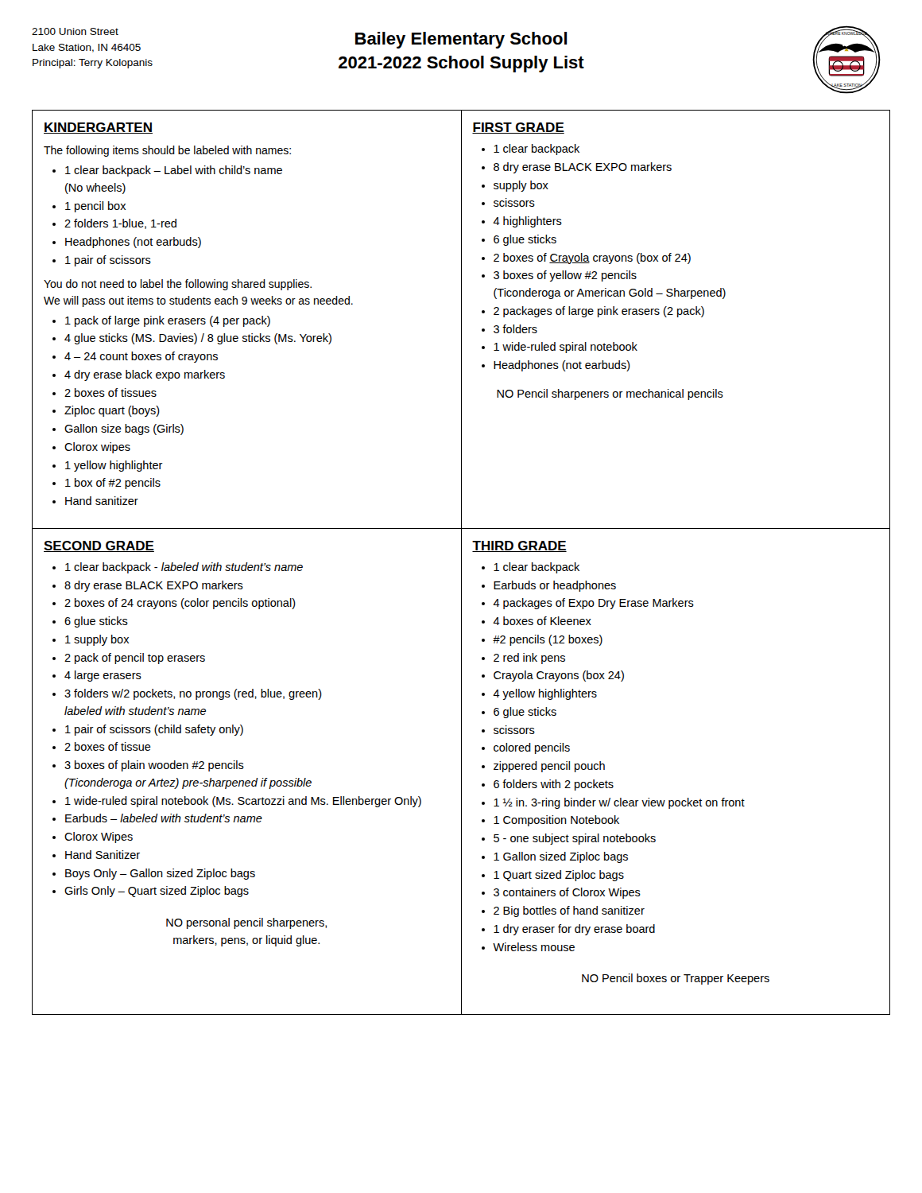2100 Union Street
Lake Station, IN 46405
Principal: Terry Kolopanis
Bailey Elementary School
2021-2022 School Supply List
LAKE STATION WHERE KNOWLEDGE
| KINDERGARTEN The following items should be labeled with names: 1 clear backpack – Label with child’s name (No wheels) 1 pencil box 2 folders 1-blue, 1-red Headphones (not earbuds) 1 pair of scissors You do not need to label the following shared supplies. We will pass out items to students each 9 weeks or as needed. 1 pack of large pink erasers (4 per pack) 4 glue sticks (MS. Davies) / 8 glue sticks (Ms. Yorek) 4 – 24 count boxes of crayons 4 dry erase black expo markers 2 boxes of tissues Ziploc quart (boys) Gallon size bags (Girls) Clorox wipes 1 yellow highlighter 1 box of #2 pencils Hand sanitizer | FIRST GRADE 1 clear backpack 8 dry erase BLACK EXPO markers supply box scissors 4 highlighters 6 glue sticks 2 boxes of Crayola crayons (box of 24) 3 boxes of yellow #2 pencils (Ticonderoga or American Gold – Sharpened) 2 packages of large pink erasers (2 pack) 3 folders 1 wide-ruled spiral notebook Headphones (not earbuds) NO Pencil sharpeners or mechanical pencils |
| SECOND GRADE 1 clear backpack - labeled with student’s name 8 dry erase BLACK EXPO markers 2 boxes of 24 crayons (color pencils optional) 6 glue sticks 1 supply box 2 pack of pencil top erasers 4 large erasers 3 folders w/2 pockets, no prongs (red, blue, green) labeled with student’s name 1 pair of scissors (child safety only) 2 boxes of tissue 3 boxes of plain wooden #2 pencils (Ticonderoga or Artez) pre-sharpened if possible 1 wide-ruled spiral notebook (Ms. Scartozzi and Ms. Ellenberger Only) Earbuds – labeled with student’s name Clorox Wipes Hand Sanitizer Boys Only – Gallon sized Ziploc bags Girls Only – Quart sized Ziploc bags NO personal pencil sharpeners, markers, pens, or liquid glue. | THIRD GRADE 1 clear backpack Earbuds or headphones 4 packages of Expo Dry Erase Markers 4 boxes of Kleenex #2 pencils (12 boxes) 2 red ink pens Crayola Crayons (box 24) 4 yellow highlighters 6 glue sticks scissors colored pencils zippered pencil pouch 6 folders with 2 pockets 1 ½ in. 3-ring binder w/ clear view pocket on front 1 Composition Notebook 5 - one subject spiral notebooks 1 Gallon sized Ziploc bags 1 Quart sized Ziploc bags 3 containers of Clorox Wipes 2 Big bottles of hand sanitizer 1 dry eraser for dry erase board Wireless mouse NO Pencil boxes or Trapper Keepers |